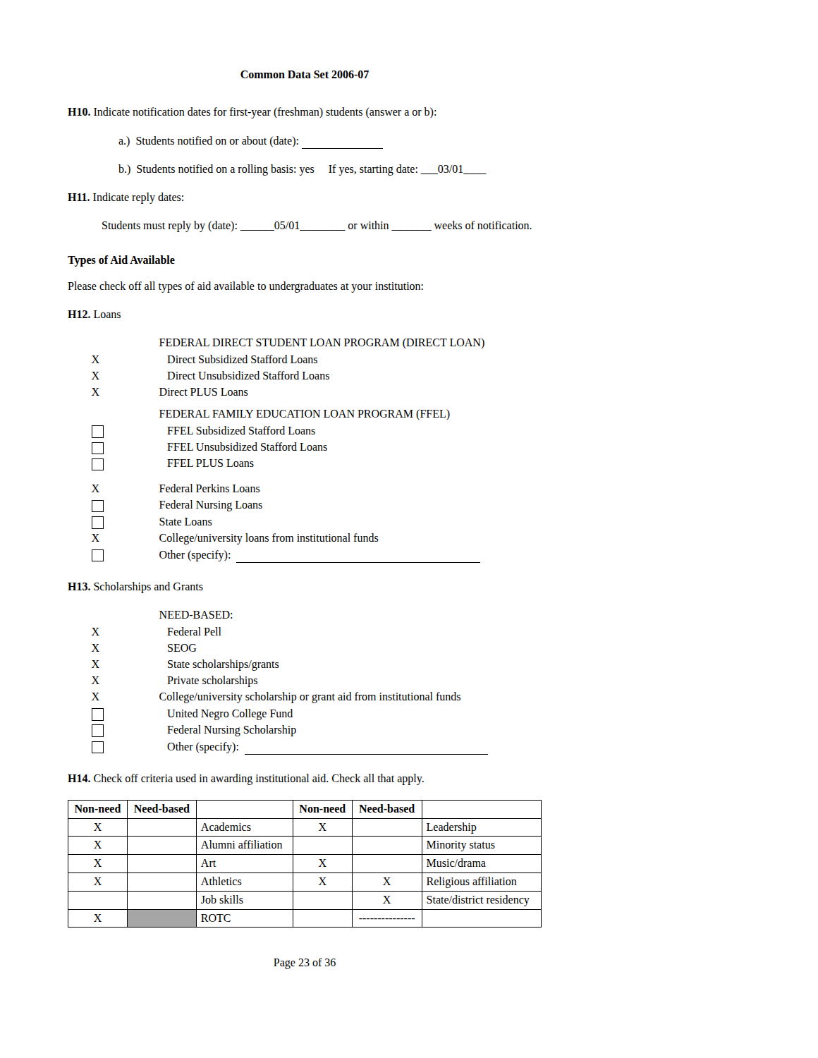Common Data Set 2006-07
H10. Indicate notification dates for first-year (freshman) students (answer a or b):
a.) Students notified on or about (date):
b.) Students notified on a rolling basis: yes If yes, starting date: ___03/01____
H11. Indicate reply dates:
Students must reply by (date): ______05/01________ or within _______ weeks of notification.
Types of Aid Available
Please check off all types of aid available to undergraduates at your institution:
H12. Loans
FEDERAL DIRECT STUDENT LOAN PROGRAM (DIRECT LOAN)
X
Direct Subsidized Stafford Loans
X
Direct Unsubsidized Stafford Loans
X
Direct PLUS Loans
FEDERAL FAMILY EDUCATION LOAN PROGRAM (FFEL)
FFEL Subsidized Stafford Loans
FFEL Unsubsidized Stafford Loans
FFEL PLUS Loans
X
Federal Perkins Loans
Federal Nursing Loans
State Loans
X
College/university loans from institutional funds
Other (specify):
H13. Scholarships and Grants
NEED-BASED:
X
Federal Pell
X
SEOG
X
State scholarships/grants
X
Private scholarships
X
College/university scholarship or grant aid from institutional funds
United Negro College Fund
Federal Nursing Scholarship
Other (specify):
H14. Check off criteria used in awarding institutional aid. Check all that apply.
| Non-need | Need-based | | Non-need | Need-based | |
| --- | --- | --- | --- | --- | --- |
| X | | Academics | X | | Leadership |
| X | | Alumni affiliation | | | Minority status |
| X | | Art | X | | Music/drama |
| X | | Athletics | X | X | Religious affiliation |
| | | Job skills | | X | State/district residency |
| X | | ROTC | | --------------- | |
Page 23 of 36